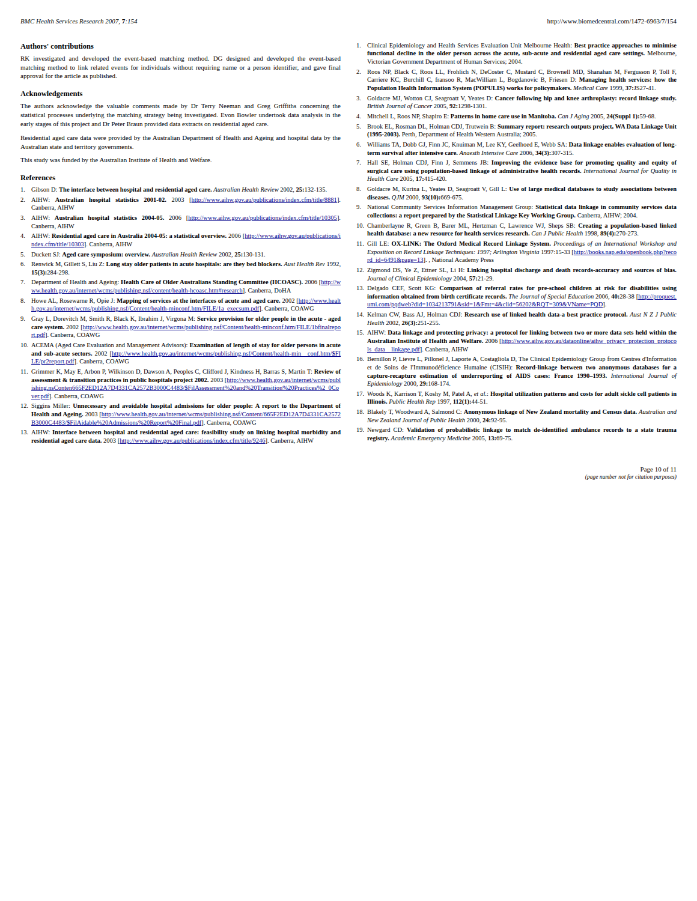BMC Health Services Research 2007, 7:154
http://www.biomedcentral.com/1472-6963/7/154
Authors' contributions
RK investigated and developed the event-based matching method. DG designed and developed the event-based matching method to link related events for individuals without requiring name or a person identifier, and gave final approval for the article as published.
Acknowledgements
The authors acknowledge the valuable comments made by Dr Terry Neeman and Greg Griffiths concerning the statistical processes underlying the matching strategy being investigated. Evon Bowler undertook data analysis in the early stages of this project and Dr Peter Braun provided data extracts on residential aged care.
Residential aged care data were provided by the Australian Department of Health and Ageing and hospital data by the Australian state and territory governments.
This study was funded by the Australian Institute of Health and Welfare.
References
Gibson D: The interface between hospital and residential aged care. Australian Health Review 2002, 25: 132-135.
AIHW: Australian hospital statistics 2001-02. 2003 [http://www.aihw.gov.au/publications/index.cfm/title/8881]. Canberra, AIHW
AIHW: Australian hospital statistics 2004-05. 2006 [http://www.aihw.gov.au/publications/index.cfm/title/10305]. Canberra, AIHW
AIHW: Residential aged care in Australia 2004-05: a statistical overview. 2006 [http://www.aihw.gov.au/publications/index.cfm/title/10303]. Canberra, AIHW
Duckett SJ: Aged care symposium: overview. Australian Health Review 2002, 25: 130-131.
Renwick M, Gillett S, Liu Z: Long stay older patients in acute hospitals: are they bed blockers. Aust Health Rev 1992, 15(3): 284-298.
Department of Health and Ageing: Health Care of Older Australians Standing Committee (HCOASC). 2006 [http://www.health.gov.au/internet/wcms/publishing.nsf/content/health-hcoasc.htm#research]. Canberra, DoHA
Howe AL, Rosewarne R, Opie J: Mapping of services at the interfaces of acute and aged care. 2002 [http://www.health.gov.au/internet/wcms/publishing.nsf/Content/health-minconf.htm/FILE/1a_execsum.pdf]. Canberra, COAWG
Gray L, Dorevitch M, Smith R, Black K, Ibrahim J, Virgona M: Service provision for older people in the acute - aged care system. 2002 [http://www.health.gov.au/internet/wcms/publishing.nsf/Content/health-minconf.htm/FILE/1bfinalreport.pdf]. Canberra, COAWG
ACEMA (Aged Care Evaluation and Management Advisors): Examination of length of stay for older persons in acute and sub-acute sectors. 2002 [http://www.health.gov.au/internet/wcms/publishing.nsf/Content/health-min__conf.htm/$FILE/pr2report.pdf]. Canberra, COAWG
Grimmer K, May E, Arbon P, Wilkinson D, Dawson A, Peoples C, Clifford J, Kindness H, Barras S, Martin T: Review of assessment & transition practices in public hospitals project 2002. 2003 [http://www.health.gov.au/internet/wcms/publishing.nsConten665F2ED12A7D4331CA2572B3000C4483/$FilAssessment%20and%20Transition%20Practices%2_0Cover.pdf]. Canberra, COAWG
Siggins Miller: Unnecessary and avoidable hospital admissions for older people: A report to the Department of Health and Ageing. 2003 [http://www.health.gov.au/internet/wcms/publishing.nsf/Content/665F2ED12A7D4331CA2572B3000C4483/$FilAidable%20Admissions%20Report%20Final.pdf]. Canberra, COAWG
AIHW: Interface between hospital and residential aged care: feasibility study on linking hospital morbidity and residential aged care data. 2003 [http://www.aihw.gov.au/publications/index.cfm/title/9246]. Canberra, AIHW
Clinical Epidemiology and Health Services Evaluation Unit Melbourne Health: Best practice approaches to minimise functional decline in the older person across the acute, sub-acute and residential aged care settings. Melbourne, Victorian Government Department of Human Services; 2004.
Roos NP, Black C, Roos LL, Frohlich N, DeCoster C, Mustard C, Brownell MD, Shanahan M, Fergusson P, Toll F, Carriere KC, Burchill C, fransoo R, MacWilliam L, Bogdanovic B, Friesen D: Managing health services: how the Population Health Information System (POPULIS) works for policymakers. Medical Care 1999, 37: JS27-41.
Goldacre MJ, Wotton CJ, Seagroatt V, Yeates D: Cancer following hip and knee arthroplasty: record linkage study. British Journal of Cancer 2005, 92: 1298-1301.
Mitchell L, Roos NP, Shapiro E: Patterns in home care use in Manitoba. Can J Aging 2005, 24(Suppl 1): 59-68.
Brook EL, Rosman DL, Holman CDJ, Trutwein B: Summary report: research outputs project, WA Data Linkage Unit (1995-2003). Perth, Department of Health Western Australia; 2005.
Williams TA, Dobb GJ, Finn JC, Knuiman M, Lee KY, Geelhoed E, Webb SA: Data linkage enables evaluation of long-term survival after intensive care. Anaesth Intensive Care 2006, 34(3): 307-315.
Hall SE, Holman CDJ, Finn J, Semmens JB: Improving the evidence base for promoting quality and equity of surgical care using population-based linkage of administrative health records. International Journal for Quality in Health Care 2005, 17: 415-420.
Goldacre M, Kurina L, Yeates D, Seagroatt V, Gill L: Use of large medical databases to study associations between diseases. QJM 2000, 93(10): 669-675.
National Community Services Information Management Group: Statistical data linkage in community services data collections: a report prepared by the Statistical Linkage Key Working Group. Canberra, AIHW; 2004.
Chamberlayne R, Green B, Barer ML, Hertzman C, Lawrence WJ, Sheps SB: Creating a population-based linked health database: a new resource for health services research. Can J Public Health 1998, 89(4): 270-273.
Gill LE: OX-LINK: The Oxford Medical Record Linkage System. Proceedings of an International Workshop and Exposition on Record Linkage Techniques: 1997; Arlington Virginia 1997:15-33 [http://books.nap.edu/openbook.php?record_id=6491&page=13]. , National Academy Press
Zigmond DS, Ye Z, Ettner SL, Li H: Linking hospital discharge and death records-accuracy and sources of bias. Journal of Clinical Epidemiology 2004, 57: 21-29.
Delgado CEF, Scott KG: Comparison of referral rates for pre-school children at risk for disabilities using information obtained from birth certificate records. The Journal of Special Education 2006, 40: 28-38 [http://proquest.umi.com/pqdweb?did=1034213791&sid=1&Fmt=4&clid=56202&RQT=309&VName=PQD].
Kelman CW, Bass AJ, Holman CDJ: Research use of linked health data-a best practice protocol. Aust N Z J Public Health 2002, 26(3): 251-255.
AIHW: Data linkage and protecting privacy: a protocol for linking between two or more data sets held within the Australian Institute of Health and Welfare. 2006 [http://www.aihw.gov.au/dataonline/aihw_privacy_protection_protocols_data__linkage.pdf]. Canberra, AIHW
Bernillon P, Lievre L, Pillonel J, Laporte A, Costagliola D, The Clinical Epidemiology Group from Centres d'Information et de Soins de l'Immunodéficience Humaine (CISIH): Record-linkage between two anonymous databases for a capture-recapture estimation of underreporting of AIDS cases: France 1990–1993. International Journal of Epidemiology 2000, 29: 168-174.
Woods K, Karrison T, Koshy M, Patel A, et al.: Hospital utilization patterns and costs for adult sickle cell patients in Illinois. Public Health Rep 1997, 112(1): 44-51.
Blakely T, Woodward A, Salmond C: Anonymous linkage of New Zealand mortality and Census data. Australian and New Zealand Journal of Public Health 2000, 24: 92-95.
Newgard CD: Validation of probabilistic linkage to match de-identified ambulance records to a state trauma registry. Academic Emergency Medicine 2005, 13: 69-75.
Page 10 of 11
(page number not for citation purposes)